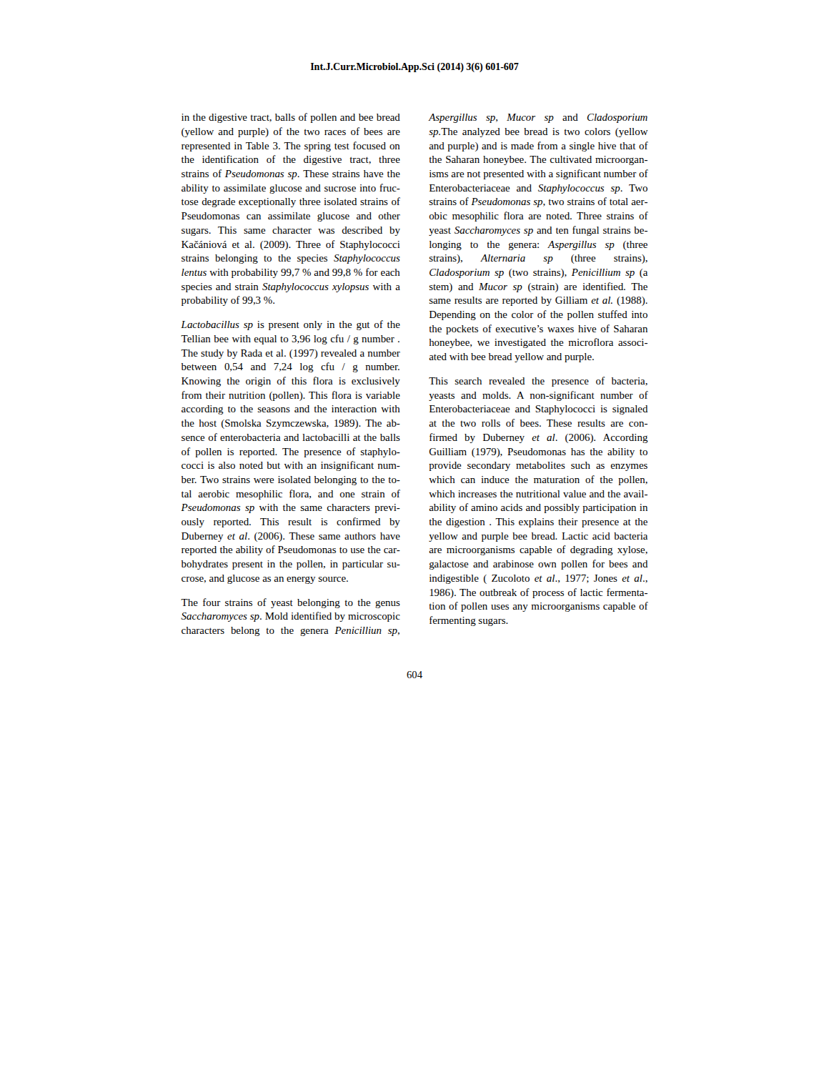Int.J.Curr.Microbiol.App.Sci (2014) 3(6) 601-607
in the digestive tract, balls of pollen and bee bread (yellow and purple) of the two races of bees are represented in Table 3. The spring test focused on the identification of the digestive tract, three strains of Pseudomonas sp. These strains have the ability to assimilate glucose and sucrose into fructose degrade exceptionally three isolated strains of Pseudomonas can assimilate glucose and other sugars. This same character was described by Kačániová et al. (2009). Three of Staphylococci strains belonging to the species Staphylococcus lentus with probability 99,7 % and 99,8 % for each species and strain Staphylococcus xylopsus with a probability of 99,3 %.
Lactobacillus sp is present only in the gut of the Tellian bee with equal to 3,96 log cfu / g number . The study by Rada et al. (1997) revealed a number between 0,54 and 7,24 log cfu / g number. Knowing the origin of this flora is exclusively from their nutrition (pollen). This flora is variable according to the seasons and the interaction with the host (Smolska Szymczewska, 1989). The absence of enterobacteria and lactobacilli at the balls of pollen is reported. The presence of staphylococci is also noted but with an insignificant number. Two strains were isolated belonging to the total aerobic mesophilic flora, and one strain of Pseudomonas sp with the same characters previously reported. This result is confirmed by Duberney et al. (2006). These same authors have reported the ability of Pseudomonas to use the carbohydrates present in the pollen, in particular sucrose, and glucose as an energy source.
The four strains of yeast belonging to the genus Saccharomyces sp. Mold identified by microscopic characters belong to the genera Penicilliun sp, Aspergillus sp, Mucor sp and Cladosporium sp. The analyzed bee bread is two colors (yellow and purple) and is made from a single hive that of the Saharan honeybee. The cultivated microorganisms are not presented with a significant number of Enterobacteriaceae and Staphylococcus sp. Two strains of Pseudomonas sp, two strains of total aerobic mesophilic flora are noted. Three strains of yeast Saccharomyces sp and ten fungal strains belonging to the genera: Aspergillus sp (three strains), Alternaria sp (three strains), Cladosporium sp (two strains), Penicillium sp (a stem) and Mucor sp (strain) are identified. The same results are reported by Gilliam et al. (1988). Depending on the color of the pollen stuffed into the pockets of executive’s waxes hive of Saharan honeybee, we investigated the microflora associated with bee bread yellow and purple.
This search revealed the presence of bacteria, yeasts and molds. A non-significant number of Enterobacteriaceae and Staphylococci is signaled at the two rolls of bees. These results are confirmed by Duberney et al. (2006). According Guilliam (1979), Pseudomonas has the ability to provide secondary metabolites such as enzymes which can induce the maturation of the pollen, which increases the nutritional value and the availability of amino acids and possibly participation in the digestion . This explains their presence at the yellow and purple bee bread. Lactic acid bacteria are microorganisms capable of degrading xylose, galactose and arabinose own pollen for bees and indigestible ( Zucoloto et al., 1977; Jones et al., 1986). The outbreak of process of lactic fermentation of pollen uses any microorganisms capable of fermenting sugars.
604